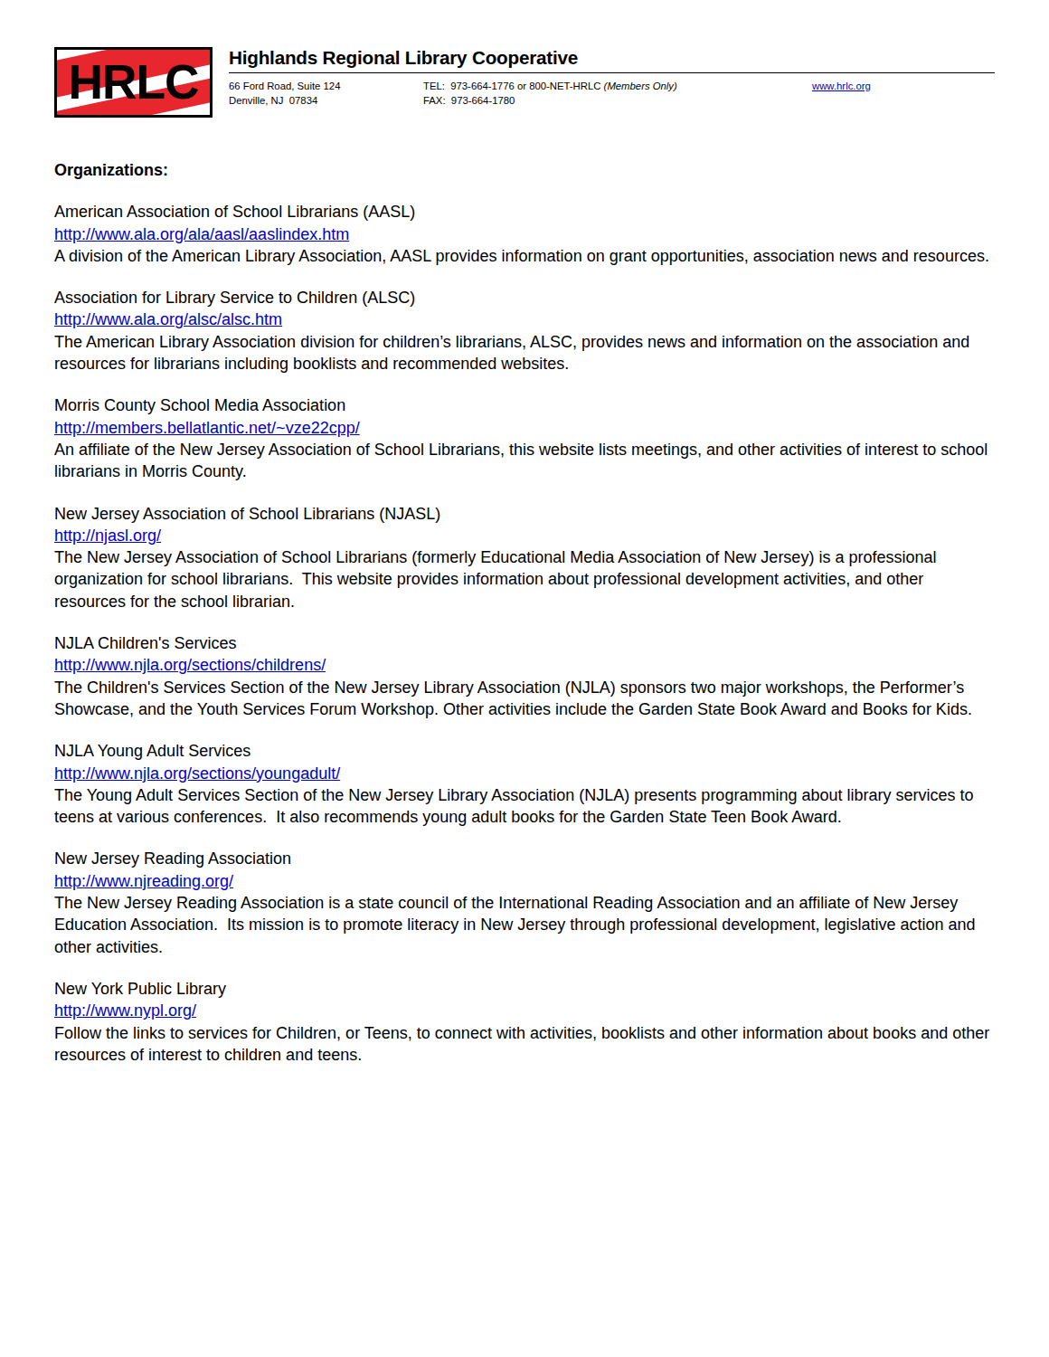HRLC
Highlands Regional Library Cooperative
66 Ford Road, Suite 124
Denville, NJ 07834
TEL: 973-664-1776 or 800-NET-HRLC (Members Only)
FAX: 973-664-1780
www.hrlc.org
Organizations:
American Association of School Librarians (AASL)
http://www.ala.org/ala/aasl/aaslindex.htm
A division of the American Library Association, AASL provides information on grant opportunities, association news and resources.
Association for Library Service to Children (ALSC)
http://www.ala.org/alsc/alsc.htm
The American Library Association division for children’s librarians, ALSC, provides news and information on the association and resources for librarians including booklists and recommended websites.
Morris County School Media Association
http://members.bellatlantic.net/~vze22cpp/
An affiliate of the New Jersey Association of School Librarians, this website lists meetings, and other activities of interest to school librarians in Morris County.
New Jersey Association of School Librarians (NJASL)
http://njasl.org/
The New Jersey Association of School Librarians (formerly Educational Media Association of New Jersey) is a professional organization for school librarians. This website provides information about professional development activities, and other resources for the school librarian.
NJLA Children's Services
http://www.njla.org/sections/childrens/
The Children's Services Section of the New Jersey Library Association (NJLA) sponsors two major workshops, the Performer’s Showcase, and the Youth Services Forum Workshop. Other activities include the Garden State Book Award and Books for Kids.
NJLA Young Adult Services
http://www.njla.org/sections/youngadult/
The Young Adult Services Section of the New Jersey Library Association (NJLA) presents programming about library services to teens at various conferences. It also recommends young adult books for the Garden State Teen Book Award.
New Jersey Reading Association
http://www.njreading.org/
The New Jersey Reading Association is a state council of the International Reading Association and an affiliate of New Jersey Education Association. Its mission is to promote literacy in New Jersey through professional development, legislative action and other activities.
New York Public Library
http://www.nypl.org/
Follow the links to services for Children, or Teens, to connect with activities, booklists and other information about books and other resources of interest to children and teens.